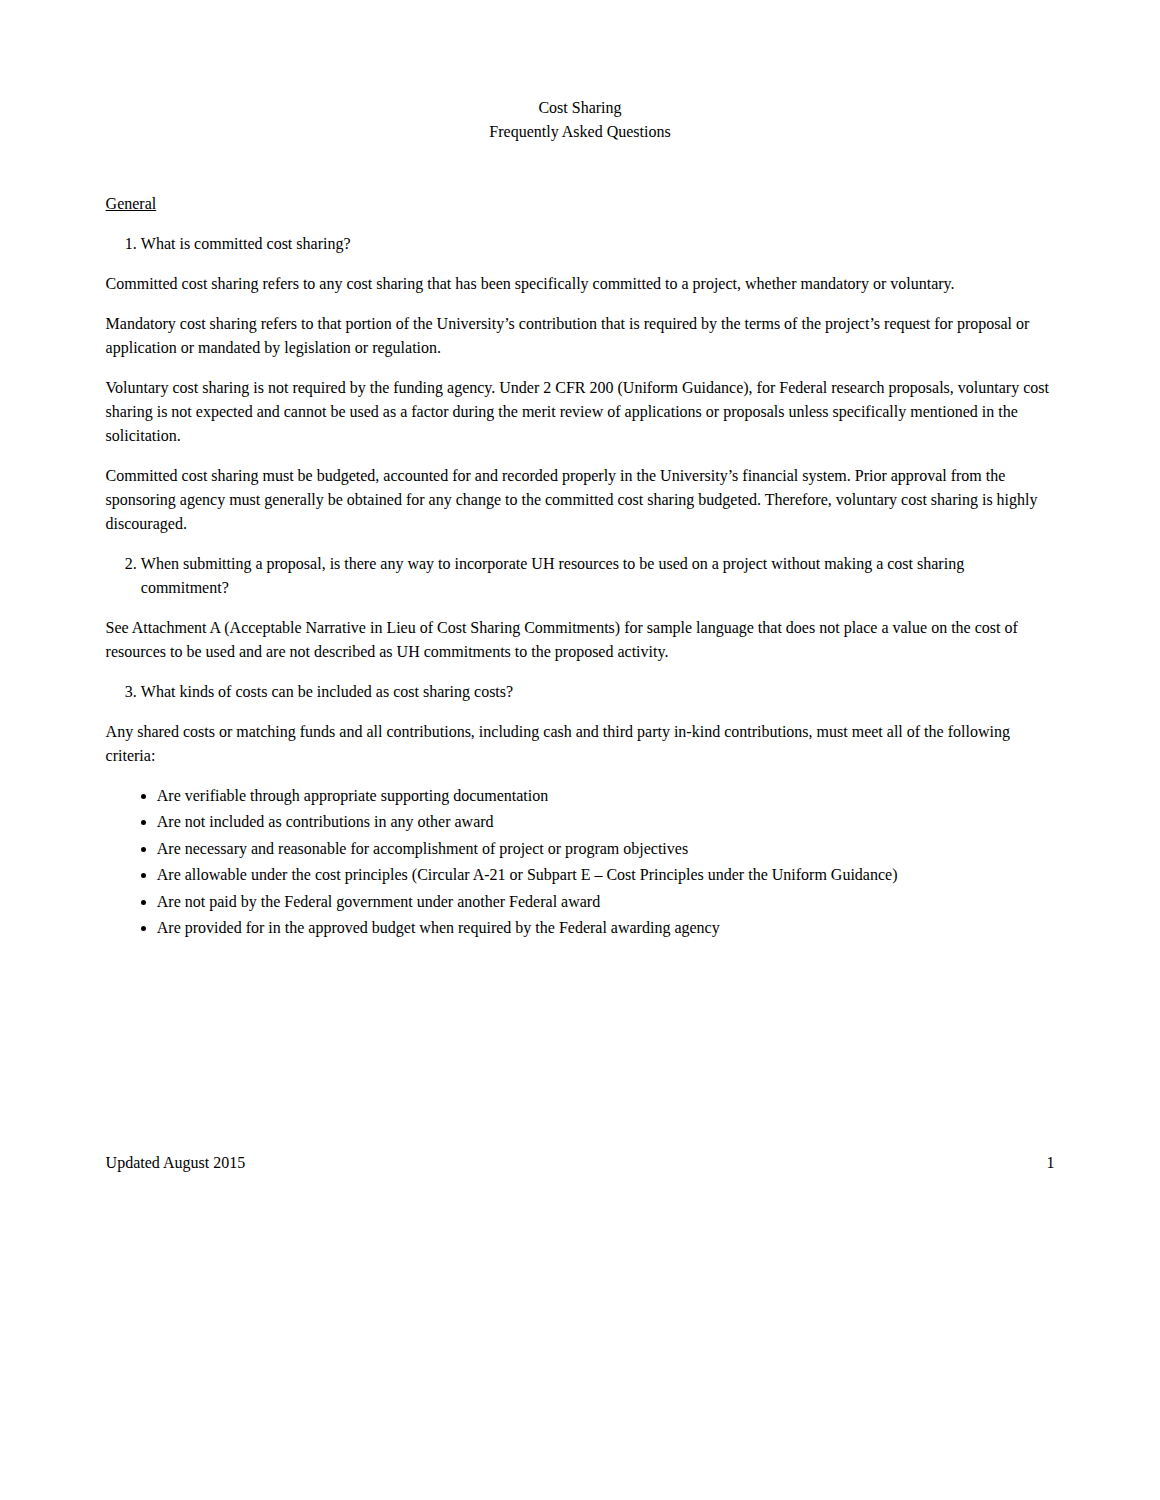Cost Sharing
Frequently Asked Questions
General
What is committed cost sharing?
Committed cost sharing refers to any cost sharing that has been specifically committed to a project, whether mandatory or voluntary.
Mandatory cost sharing refers to that portion of the University’s contribution that is required by the terms of the project’s request for proposal or application or mandated by legislation or regulation.
Voluntary cost sharing is not required by the funding agency. Under 2 CFR 200 (Uniform Guidance), for Federal research proposals, voluntary cost sharing is not expected and cannot be used as a factor during the merit review of applications or proposals unless specifically mentioned in the solicitation.
Committed cost sharing must be budgeted, accounted for and recorded properly in the University’s financial system. Prior approval from the sponsoring agency must generally be obtained for any change to the committed cost sharing budgeted. Therefore, voluntary cost sharing is highly discouraged.
When submitting a proposal, is there any way to incorporate UH resources to be used on a project without making a cost sharing commitment?
See Attachment A (Acceptable Narrative in Lieu of Cost Sharing Commitments) for sample language that does not place a value on the cost of resources to be used and are not described as UH commitments to the proposed activity.
What kinds of costs can be included as cost sharing costs?
Any shared costs or matching funds and all contributions, including cash and third party in-kind contributions, must meet all of the following criteria:
Are verifiable through appropriate supporting documentation
Are not included as contributions in any other award
Are necessary and reasonable for accomplishment of project or program objectives
Are allowable under the cost principles (Circular A-21 or Subpart E – Cost Principles under the Uniform Guidance)
Are not paid by the Federal government under another Federal award
Are provided for in the approved budget when required by the Federal awarding agency
Updated August 2015 1